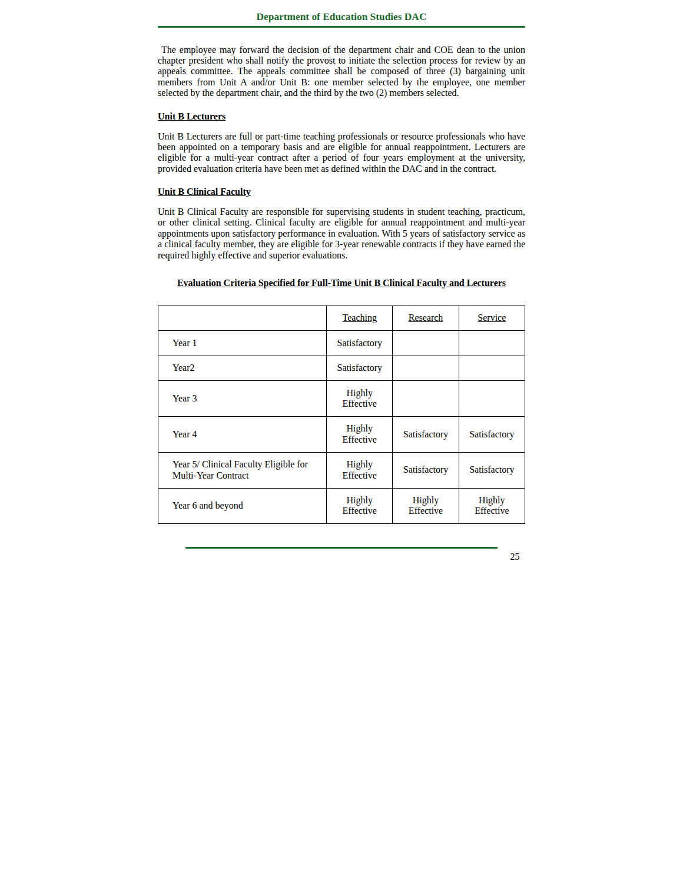Department of Education Studies DAC
The employee may forward the decision of the department chair and COE dean to the union chapter president who shall notify the provost to initiate the selection process for review by an appeals committee. The appeals committee shall be composed of three (3) bargaining unit members from Unit A and/or Unit B: one member selected by the employee, one member selected by the department chair, and the third by the two (2) members selected.
Unit B Lecturers
Unit B Lecturers are full or part-time teaching professionals or resource professionals who have been appointed on a temporary basis and are eligible for annual reappointment. Lecturers are eligible for a multi-year contract after a period of four years employment at the university, provided evaluation criteria have been met as defined within the DAC and in the contract.
Unit B Clinical Faculty
Unit B Clinical Faculty are responsible for supervising students in student teaching, practicum, or other clinical setting. Clinical faculty are eligible for annual reappointment and multi-year appointments upon satisfactory performance in evaluation. With 5 years of satisfactory service as a clinical faculty member, they are eligible for 3-year renewable contracts if they have earned the required highly effective and superior evaluations.
Evaluation Criteria Specified for Full-Time Unit B Clinical Faculty and Lecturers
| | Teaching | Research | Service |
| Year 1 | Satisfactory | | |
| Year2 | Satisfactory | | |
| Year 3 | Highly Effective | | |
| Year 4 | Highly Effective | Satisfactory | Satisfactory |
| Year 5/ Clinical Faculty Eligible for Multi-Year Contract | Highly Effective | Satisfactory | Satisfactory |
| Year 6 and beyond | Highly Effective | Highly Effective | Highly Effective |
25